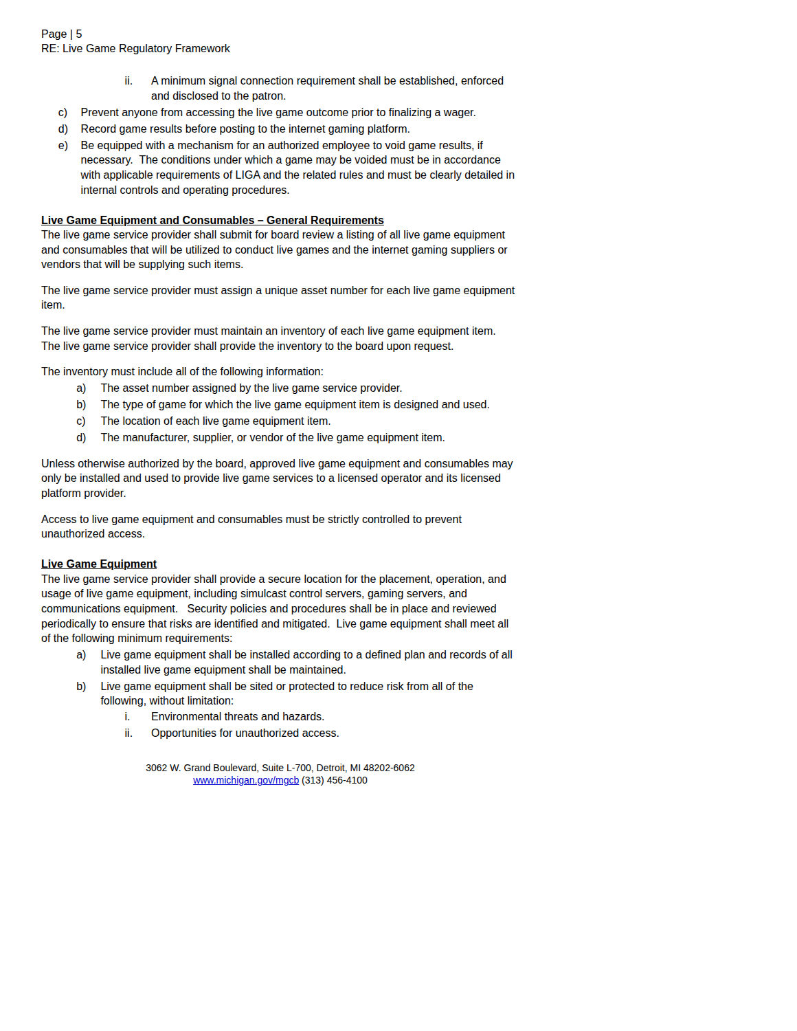Page | 5
RE: Live Game Regulatory Framework
ii. A minimum signal connection requirement shall be established, enforced and disclosed to the patron.
c) Prevent anyone from accessing the live game outcome prior to finalizing a wager.
d) Record game results before posting to the internet gaming platform.
e) Be equipped with a mechanism for an authorized employee to void game results, if necessary. The conditions under which a game may be voided must be in accordance with applicable requirements of LIGA and the related rules and must be clearly detailed in internal controls and operating procedures.
Live Game Equipment and Consumables – General Requirements
The live game service provider shall submit for board review a listing of all live game equipment and consumables that will be utilized to conduct live games and the internet gaming suppliers or vendors that will be supplying such items.
The live game service provider must assign a unique asset number for each live game equipment item.
The live game service provider must maintain an inventory of each live game equipment item. The live game service provider shall provide the inventory to the board upon request.
The inventory must include all of the following information:
a) The asset number assigned by the live game service provider.
b) The type of game for which the live game equipment item is designed and used.
c) The location of each live game equipment item.
d) The manufacturer, supplier, or vendor of the live game equipment item.
Unless otherwise authorized by the board, approved live game equipment and consumables may only be installed and used to provide live game services to a licensed operator and its licensed platform provider.
Access to live game equipment and consumables must be strictly controlled to prevent unauthorized access.
Live Game Equipment
The live game service provider shall provide a secure location for the placement, operation, and usage of live game equipment, including simulcast control servers, gaming servers, and communications equipment. Security policies and procedures shall be in place and reviewed periodically to ensure that risks are identified and mitigated. Live game equipment shall meet all of the following minimum requirements:
a) Live game equipment shall be installed according to a defined plan and records of all installed live game equipment shall be maintained.
b) Live game equipment shall be sited or protected to reduce risk from all of the following, without limitation:
i. Environmental threats and hazards.
ii. Opportunities for unauthorized access.
3062 W. Grand Boulevard, Suite L-700, Detroit, MI 48202-6062
www.michigan.gov/mgcb (313) 456-4100